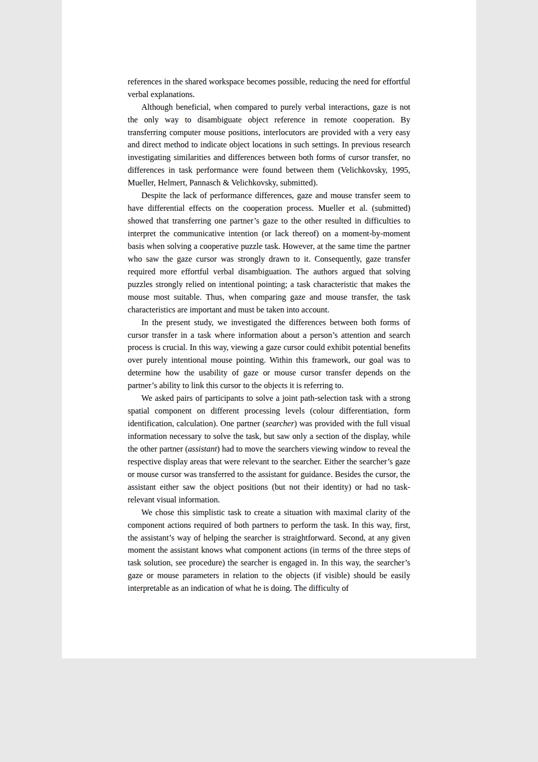references in the shared workspace becomes possible, reducing the need for effortful verbal explanations.
Although beneficial, when compared to purely verbal interactions, gaze is not the only way to disambiguate object reference in remote cooperation. By transferring computer mouse positions, interlocutors are provided with a very easy and direct method to indicate object locations in such settings. In previous research investigating similarities and differences between both forms of cursor transfer, no differences in task performance were found between them (Velichkovsky, 1995, Mueller, Helmert, Pannasch & Velichkovsky, submitted).
Despite the lack of performance differences, gaze and mouse transfer seem to have differential effects on the cooperation process. Mueller et al. (submitted) showed that transferring one partner’s gaze to the other resulted in difficulties to interpret the communicative intention (or lack thereof) on a moment-by-moment basis when solving a cooperative puzzle task. However, at the same time the partner who saw the gaze cursor was strongly drawn to it. Consequently, gaze transfer required more effortful verbal disambiguation. The authors argued that solving puzzles strongly relied on intentional pointing; a task characteristic that makes the mouse most suitable. Thus, when comparing gaze and mouse transfer, the task characteristics are important and must be taken into account.
In the present study, we investigated the differences between both forms of cursor transfer in a task where information about a person’s attention and search process is crucial. In this way, viewing a gaze cursor could exhibit potential benefits over purely intentional mouse pointing. Within this framework, our goal was to determine how the usability of gaze or mouse cursor transfer depends on the partner’s ability to link this cursor to the objects it is referring to.
We asked pairs of participants to solve a joint path-selection task with a strong spatial component on different processing levels (colour differentiation, form identification, calculation). One partner (searcher) was provided with the full visual information necessary to solve the task, but saw only a section of the display, while the other partner (assistant) had to move the searchers viewing window to reveal the respective display areas that were relevant to the searcher. Either the searcher’s gaze or mouse cursor was transferred to the assistant for guidance. Besides the cursor, the assistant either saw the object positions (but not their identity) or had no task-relevant visual information.
We chose this simplistic task to create a situation with maximal clarity of the component actions required of both partners to perform the task. In this way, first, the assistant’s way of helping the searcher is straightforward. Second, at any given moment the assistant knows what component actions (in terms of the three steps of task solution, see procedure) the searcher is engaged in. In this way, the searcher’s gaze or mouse parameters in relation to the objects (if visible) should be easily interpretable as an indication of what he is doing. The difficulty of